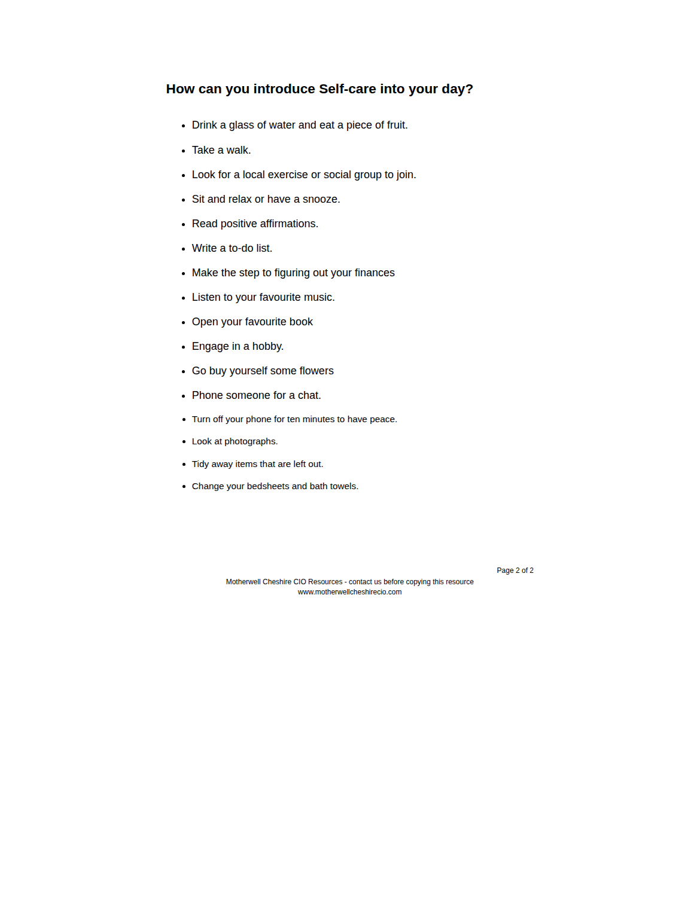How can you introduce Self-care into your day?
Drink a glass of water and eat a piece of fruit.
Take a walk.
Look for a local exercise or social group to join.
Sit and relax or have a snooze.
Read positive affirmations.
Write a to-do list.
Make the step to figuring out your finances
Listen to your favourite music.
Open your favourite book
Engage in a hobby.
Go buy yourself some flowers
Phone someone for a chat.
Turn off your phone for ten minutes to have peace.
Look at photographs.
Tidy away items that are left out.
Change your bedsheets and bath towels.
Page 2 of 2
Motherwell Cheshire CIO Resources - contact us before copying this resource
www.motherwellcheshirecio.com